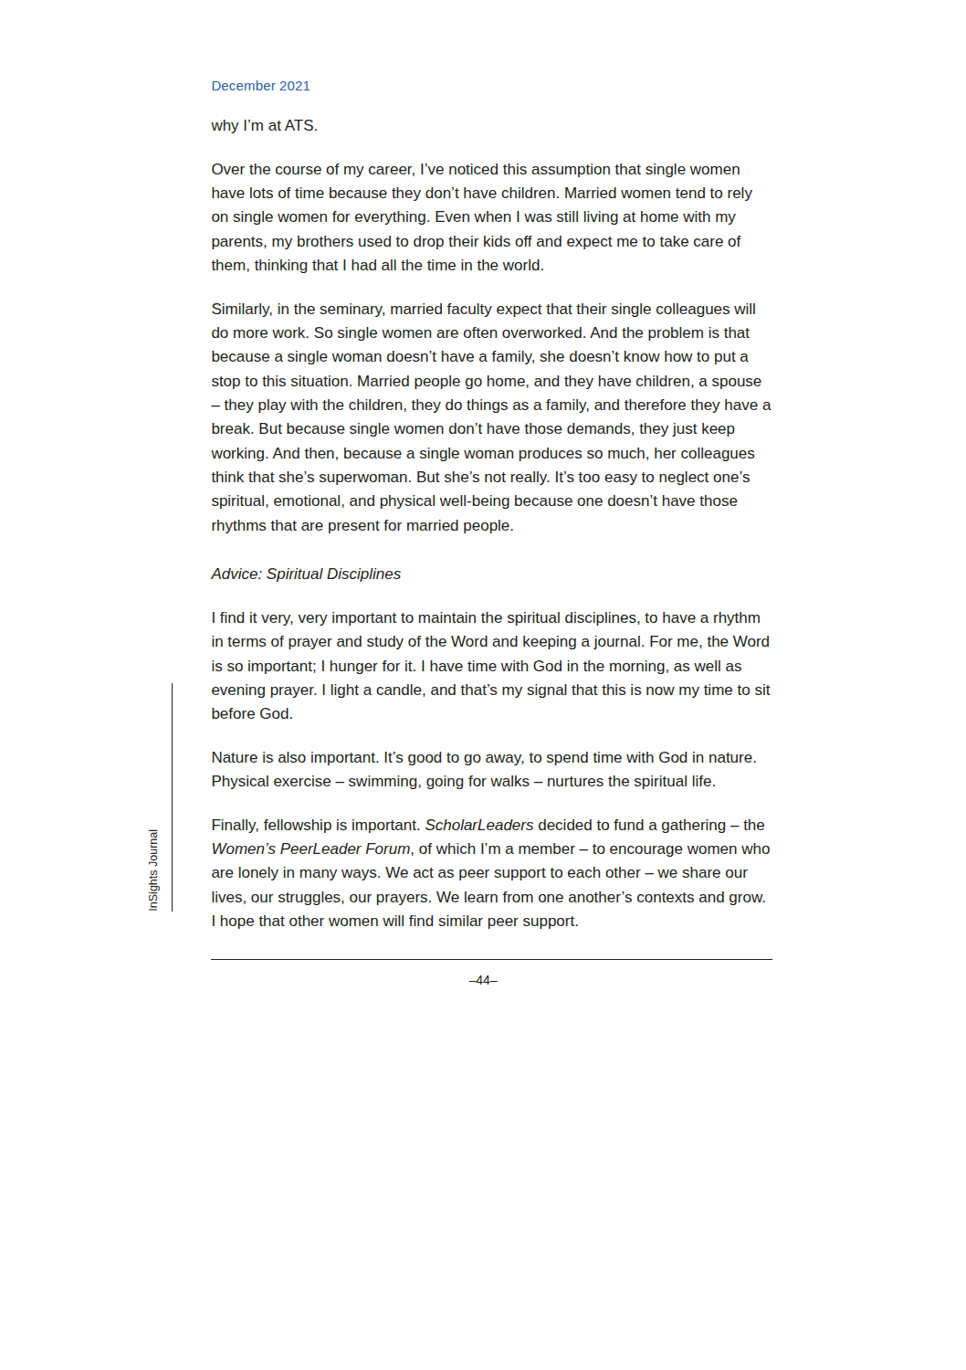December 2021
why I’m at ATS.
Over the course of my career, I’ve noticed this assumption that single women have lots of time because they don’t have children. Married women tend to rely on single women for everything. Even when I was still living at home with my parents, my brothers used to drop their kids off and expect me to take care of them, thinking that I had all the time in the world.
Similarly, in the seminary, married faculty expect that their single colleagues will do more work. So single women are often overworked. And the problem is that because a single woman doesn’t have a family, she doesn’t know how to put a stop to this situation. Married people go home, and they have children, a spouse – they play with the children, they do things as a family, and therefore they have a break. But because single women don’t have those demands, they just keep working. And then, because a single woman produces so much, her colleagues think that she’s superwoman. But she’s not really. It’s too easy to neglect one’s spiritual, emotional, and physical well-being because one doesn’t have those rhythms that are present for married people.
Advice: Spiritual Disciplines
I find it very, very important to maintain the spiritual disciplines, to have a rhythm in terms of prayer and study of the Word and keeping a journal. For me, the Word is so important; I hunger for it. I have time with God in the morning, as well as evening prayer. I light a candle, and that’s my signal that this is now my time to sit before God.
Nature is also important. It’s good to go away, to spend time with God in nature. Physical exercise – swimming, going for walks – nurtures the spiritual life.
Finally, fellowship is important. ScholarLeaders decided to fund a gathering – the Women’s PeerLeader Forum, of which I’m a member – to encourage women who are lonely in many ways. We act as peer support to each other – we share our lives, our struggles, our prayers. We learn from one another’s contexts and grow. I hope that other women will find similar peer support.
InSights Journal
–44–